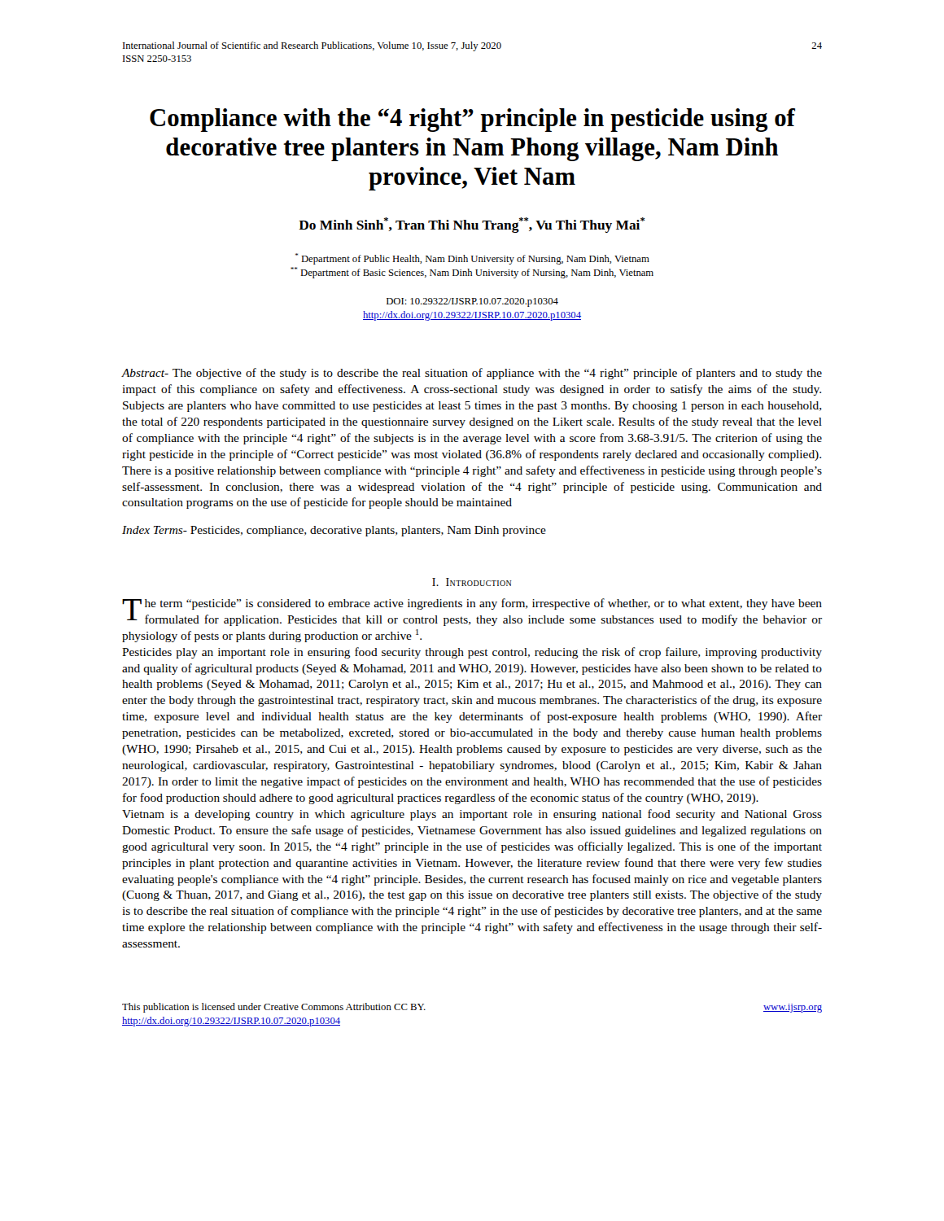International Journal of Scientific and Research Publications, Volume 10, Issue 7, July 2020
ISSN 2250-3153
24
Compliance with the “4 right” principle in pesticide using of decorative tree planters in Nam Phong village, Nam Dinh province, Viet Nam
Do Minh Sinh*, Tran Thi Nhu Trang**, Vu Thi Thuy Mai*
* Department of Public Health, Nam Dinh University of Nursing, Nam Dinh, Vietnam
** Department of Basic Sciences, Nam Dinh University of Nursing, Nam Dinh, Vietnam
DOI: 10.29322/IJSRP.10.07.2020.p10304
http://dx.doi.org/10.29322/IJSRP.10.07.2020.p10304
Abstract- The objective of the study is to describe the real situation of appliance with the “4 right” principle of planters and to study the impact of this compliance on safety and effectiveness. A cross-sectional study was designed in order to satisfy the aims of the study. Subjects are planters who have committed to use pesticides at least 5 times in the past 3 months. By choosing 1 person in each household, the total of 220 respondents participated in the questionnaire survey designed on the Likert scale. Results of the study reveal that the level of compliance with the principle “4 right” of the subjects is in the average level with a score from 3.68-3.91/5. The criterion of using the right pesticide in the principle of “Correct pesticide” was most violated (36.8% of respondents rarely declared and occasionally complied). There is a positive relationship between compliance with “principle 4 right” and safety and effectiveness in pesticide using through people’s self-assessment. In conclusion, there was a widespread violation of the “4 right” principle of pesticide using. Communication and consultation programs on the use of pesticide for people should be maintained
Index Terms- Pesticides, compliance, decorative plants, planters, Nam Dinh province
I. Introduction
The term “pesticide” is considered to embrace active ingredients in any form, irrespective of whether, or to what extent, they have been formulated for application. Pesticides that kill or control pests, they also include some substances used to modify the behavior or physiology of pests or plants during production or archive 1.
Pesticides play an important role in ensuring food security through pest control, reducing the risk of crop failure, improving productivity and quality of agricultural products (Seyed & Mohamad, 2011 and WHO, 2019). However, pesticides have also been shown to be related to health problems (Seyed & Mohamad, 2011; Carolyn et al., 2015; Kim et al., 2017; Hu et al., 2015, and Mahmood et al., 2016). They can enter the body through the gastrointestinal tract, respiratory tract, skin and mucous membranes. The characteristics of the drug, its exposure time, exposure level and individual health status are the key determinants of post-exposure health problems (WHO, 1990). After penetration, pesticides can be metabolized, excreted, stored or bio-accumulated in the body and thereby cause human health problems (WHO, 1990; Pirsaheb et al., 2015, and Cui et al., 2015). Health problems caused by exposure to pesticides are very diverse, such as the neurological, cardiovascular, respiratory, Gastrointestinal - hepatobiliary syndromes, blood (Carolyn et al., 2015; Kim, Kabir & Jahan 2017). In order to limit the negative impact of pesticides on the environment and health, WHO has recommended that the use of pesticides for food production should adhere to good agricultural practices regardless of the economic status of the country (WHO, 2019).
Vietnam is a developing country in which agriculture plays an important role in ensuring national food security and National Gross Domestic Product. To ensure the safe usage of pesticides, Vietnamese Government has also issued guidelines and legalized regulations on good agricultural very soon. In 2015, the “4 right” principle in the use of pesticides was officially legalized. This is one of the important principles in plant protection and quarantine activities in Vietnam. However, the literature review found that there were very few studies evaluating people's compliance with the “4 right” principle. Besides, the current research has focused mainly on rice and vegetable planters (Cuong & Thuan, 2017, and Giang et al., 2016), the test gap on this issue on decorative tree planters still exists. The objective of the study is to describe the real situation of compliance with the principle “4 right” in the use of pesticides by decorative tree planters, and at the same time explore the relationship between compliance with the principle “4 right” with safety and effectiveness in the usage through their self-assessment.
This publication is licensed under Creative Commons Attribution CC BY.
http://dx.doi.org/10.29322/IJSRP.10.07.2020.p10304
www.ijsrp.org